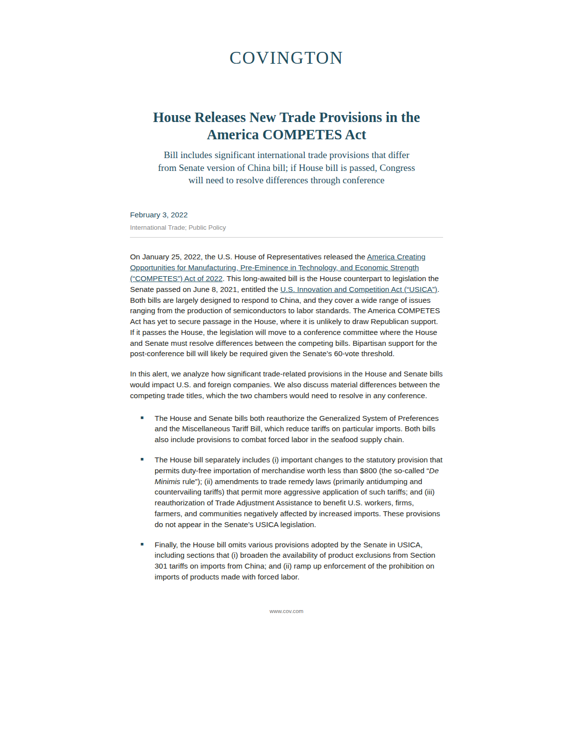COVINGTON
House Releases New Trade Provisions in the
America COMPETES Act
Bill includes significant international trade provisions that differ
from Senate version of China bill; if House bill is passed, Congress
will need to resolve differences through conference
February 3, 2022
International Trade; Public Policy
On January 25, 2022, the U.S. House of Representatives released the America Creating Opportunities for Manufacturing, Pre-Eminence in Technology, and Economic Strength (“COMPETES”) Act of 2022. This long-awaited bill is the House counterpart to legislation the Senate passed on June 8, 2021, entitled the U.S. Innovation and Competition Act (“USICA”). Both bills are largely designed to respond to China, and they cover a wide range of issues ranging from the production of semiconductors to labor standards. The America COMPETES Act has yet to secure passage in the House, where it is unlikely to draw Republican support. If it passes the House, the legislation will move to a conference committee where the House and Senate must resolve differences between the competing bills. Bipartisan support for the post-conference bill will likely be required given the Senate’s 60-vote threshold.
In this alert, we analyze how significant trade-related provisions in the House and Senate bills would impact U.S. and foreign companies. We also discuss material differences between the competing trade titles, which the two chambers would need to resolve in any conference.
The House and Senate bills both reauthorize the Generalized System of Preferences and the Miscellaneous Tariff Bill, which reduce tariffs on particular imports. Both bills also include provisions to combat forced labor in the seafood supply chain.
The House bill separately includes (i) important changes to the statutory provision that permits duty-free importation of merchandise worth less than $800 (the so-called “De Minimis rule”); (ii) amendments to trade remedy laws (primarily antidumping and countervailing tariffs) that permit more aggressive application of such tariffs; and (iii) reauthorization of Trade Adjustment Assistance to benefit U.S. workers, firms, farmers, and communities negatively affected by increased imports. These provisions do not appear in the Senate’s USICA legislation.
Finally, the House bill omits various provisions adopted by the Senate in USICA, including sections that (i) broaden the availability of product exclusions from Section 301 tariffs on imports from China; and (ii) ramp up enforcement of the prohibition on imports of products made with forced labor.
www.cov.com